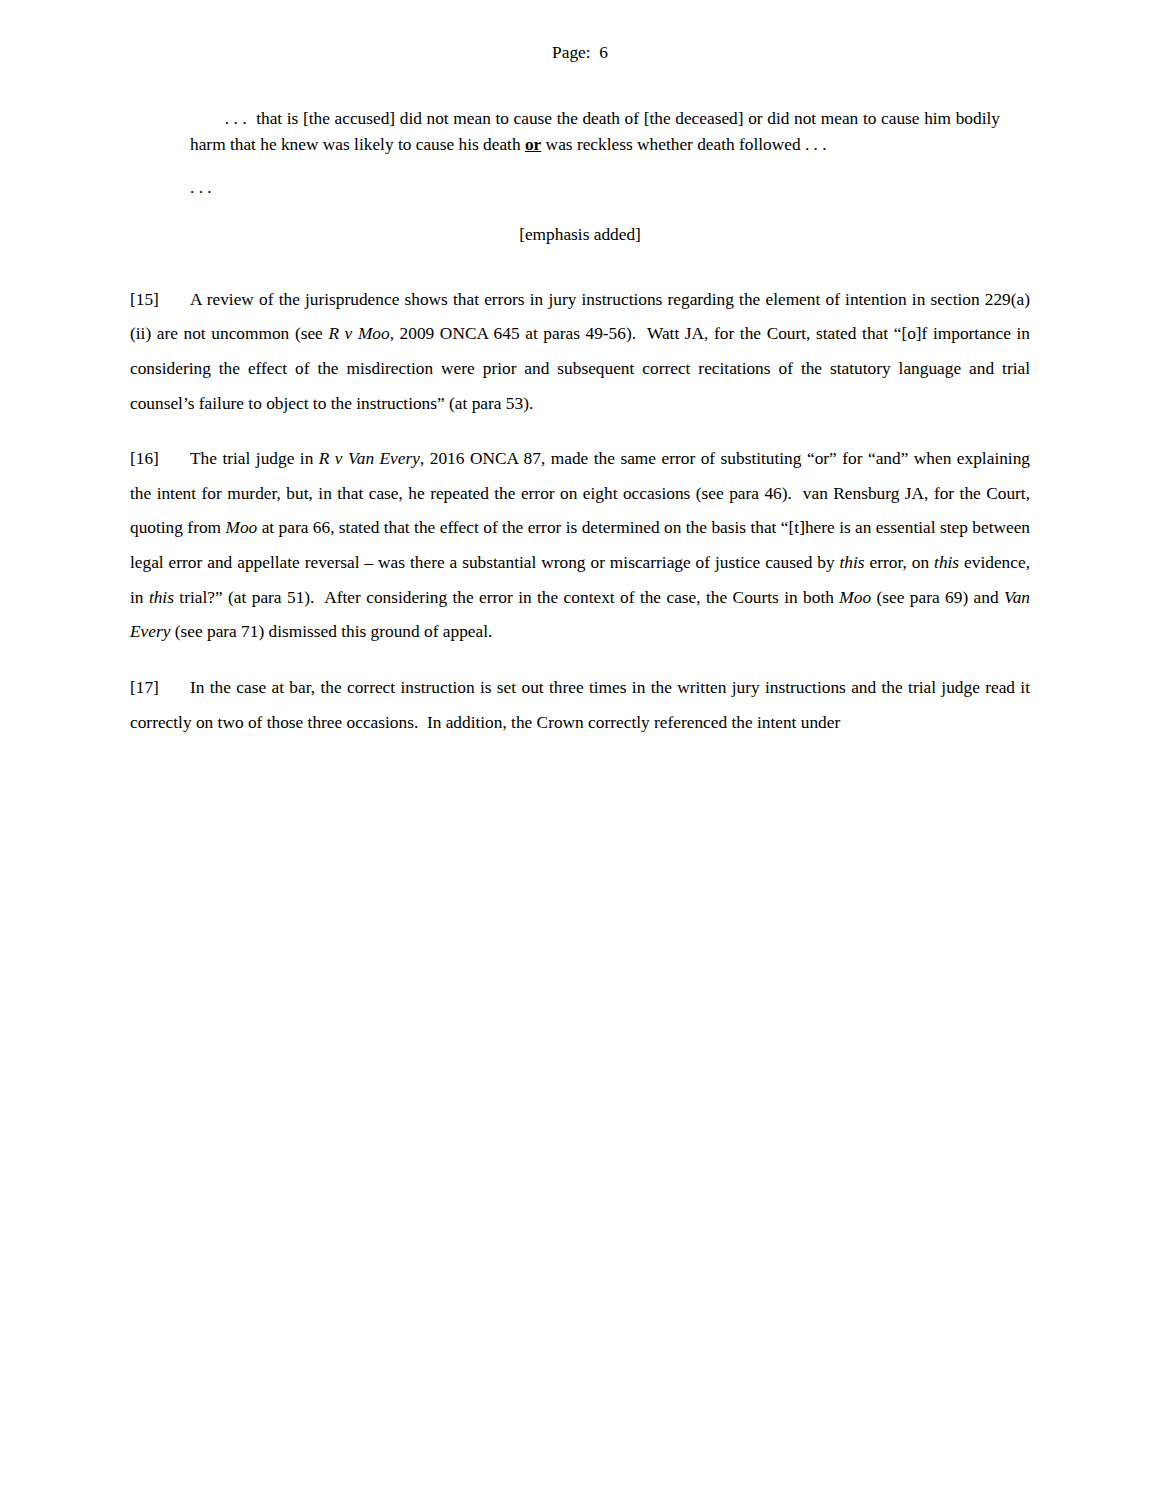Page: 6
. . . that is [the accused] did not mean to cause the death of [the deceased] or did not mean to cause him bodily harm that he knew was likely to cause his death or was reckless whether death followed . . .
. . .
[emphasis added]
[15] A review of the jurisprudence shows that errors in jury instructions regarding the element of intention in section 229(a)(ii) are not uncommon (see R v Moo, 2009 ONCA 645 at paras 49-56). Watt JA, for the Court, stated that “[o]f importance in considering the effect of the misdirection were prior and subsequent correct recitations of the statutory language and trial counsel’s failure to object to the instructions” (at para 53).
[16] The trial judge in R v Van Every, 2016 ONCA 87, made the same error of substituting “or” for “and” when explaining the intent for murder, but, in that case, he repeated the error on eight occasions (see para 46). van Rensburg JA, for the Court, quoting from Moo at para 66, stated that the effect of the error is determined on the basis that “[t]here is an essential step between legal error and appellate reversal – was there a substantial wrong or miscarriage of justice caused by this error, on this evidence, in this trial?” (at para 51). After considering the error in the context of the case, the Courts in both Moo (see para 69) and Van Every (see para 71) dismissed this ground of appeal.
[17] In the case at bar, the correct instruction is set out three times in the written jury instructions and the trial judge read it correctly on two of those three occasions. In addition, the Crown correctly referenced the intent under